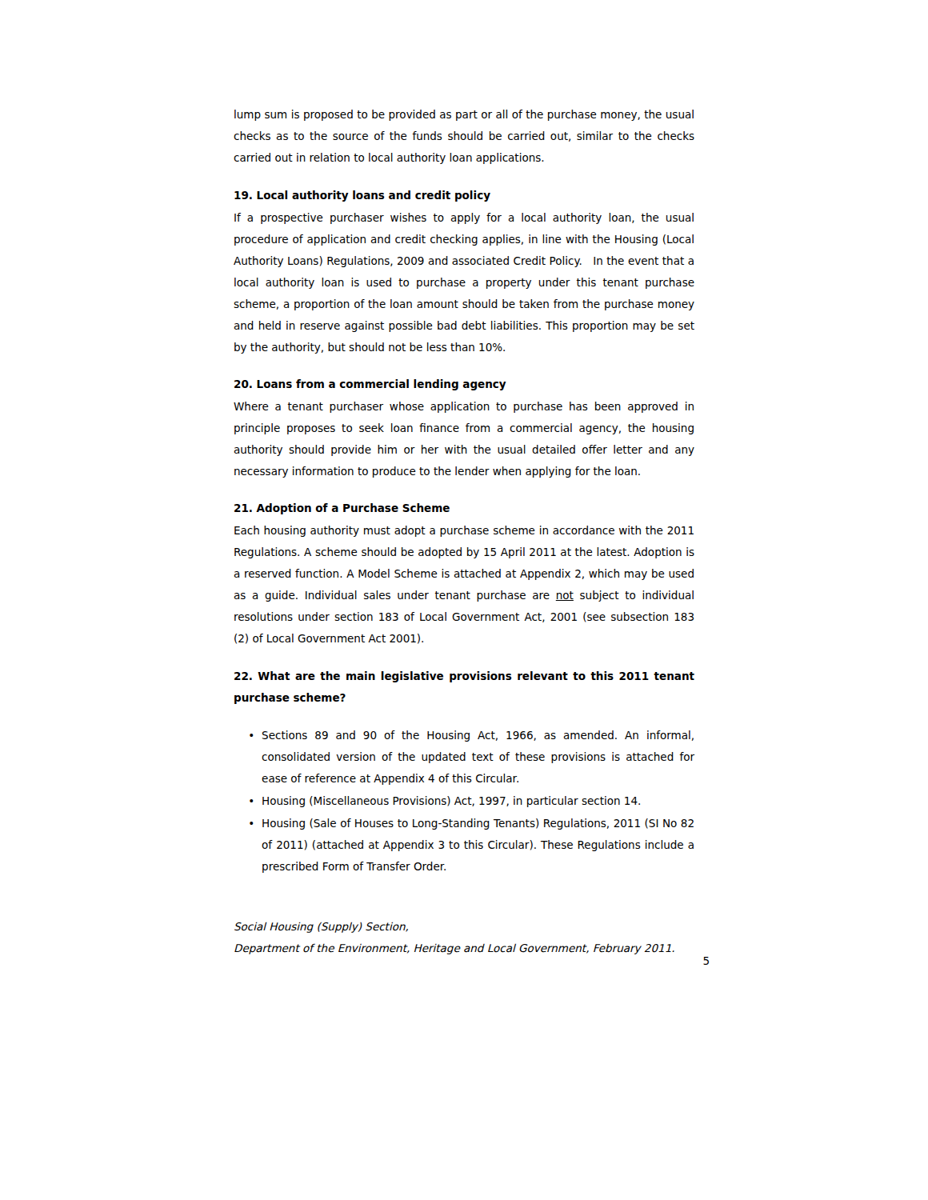lump sum is proposed to be provided as part or all of the purchase money, the usual checks as to the source of the funds should be carried out, similar to the checks carried out in relation to local authority loan applications.
19. Local authority loans and credit policy
If a prospective purchaser wishes to apply for a local authority loan, the usual procedure of application and credit checking applies, in line with the Housing (Local Authority Loans) Regulations, 2009 and associated Credit Policy. In the event that a local authority loan is used to purchase a property under this tenant purchase scheme, a proportion of the loan amount should be taken from the purchase money and held in reserve against possible bad debt liabilities. This proportion may be set by the authority, but should not be less than 10%.
20. Loans from a commercial lending agency
Where a tenant purchaser whose application to purchase has been approved in principle proposes to seek loan finance from a commercial agency, the housing authority should provide him or her with the usual detailed offer letter and any necessary information to produce to the lender when applying for the loan.
21. Adoption of a Purchase Scheme
Each housing authority must adopt a purchase scheme in accordance with the 2011 Regulations. A scheme should be adopted by 15 April 2011 at the latest. Adoption is a reserved function. A Model Scheme is attached at Appendix 2, which may be used as a guide. Individual sales under tenant purchase are not subject to individual resolutions under section 183 of Local Government Act, 2001 (see subsection 183 (2) of Local Government Act 2001).
22. What are the main legislative provisions relevant to this 2011 tenant purchase scheme?
Sections 89 and 90 of the Housing Act, 1966, as amended. An informal, consolidated version of the updated text of these provisions is attached for ease of reference at Appendix 4 of this Circular.
Housing (Miscellaneous Provisions) Act, 1997, in particular section 14.
Housing (Sale of Houses to Long-Standing Tenants) Regulations, 2011 (SI No 82 of 2011) (attached at Appendix 3 to this Circular). These Regulations include a prescribed Form of Transfer Order.
Social Housing (Supply) Section,
Department of the Environment, Heritage and Local Government, February 2011.
5